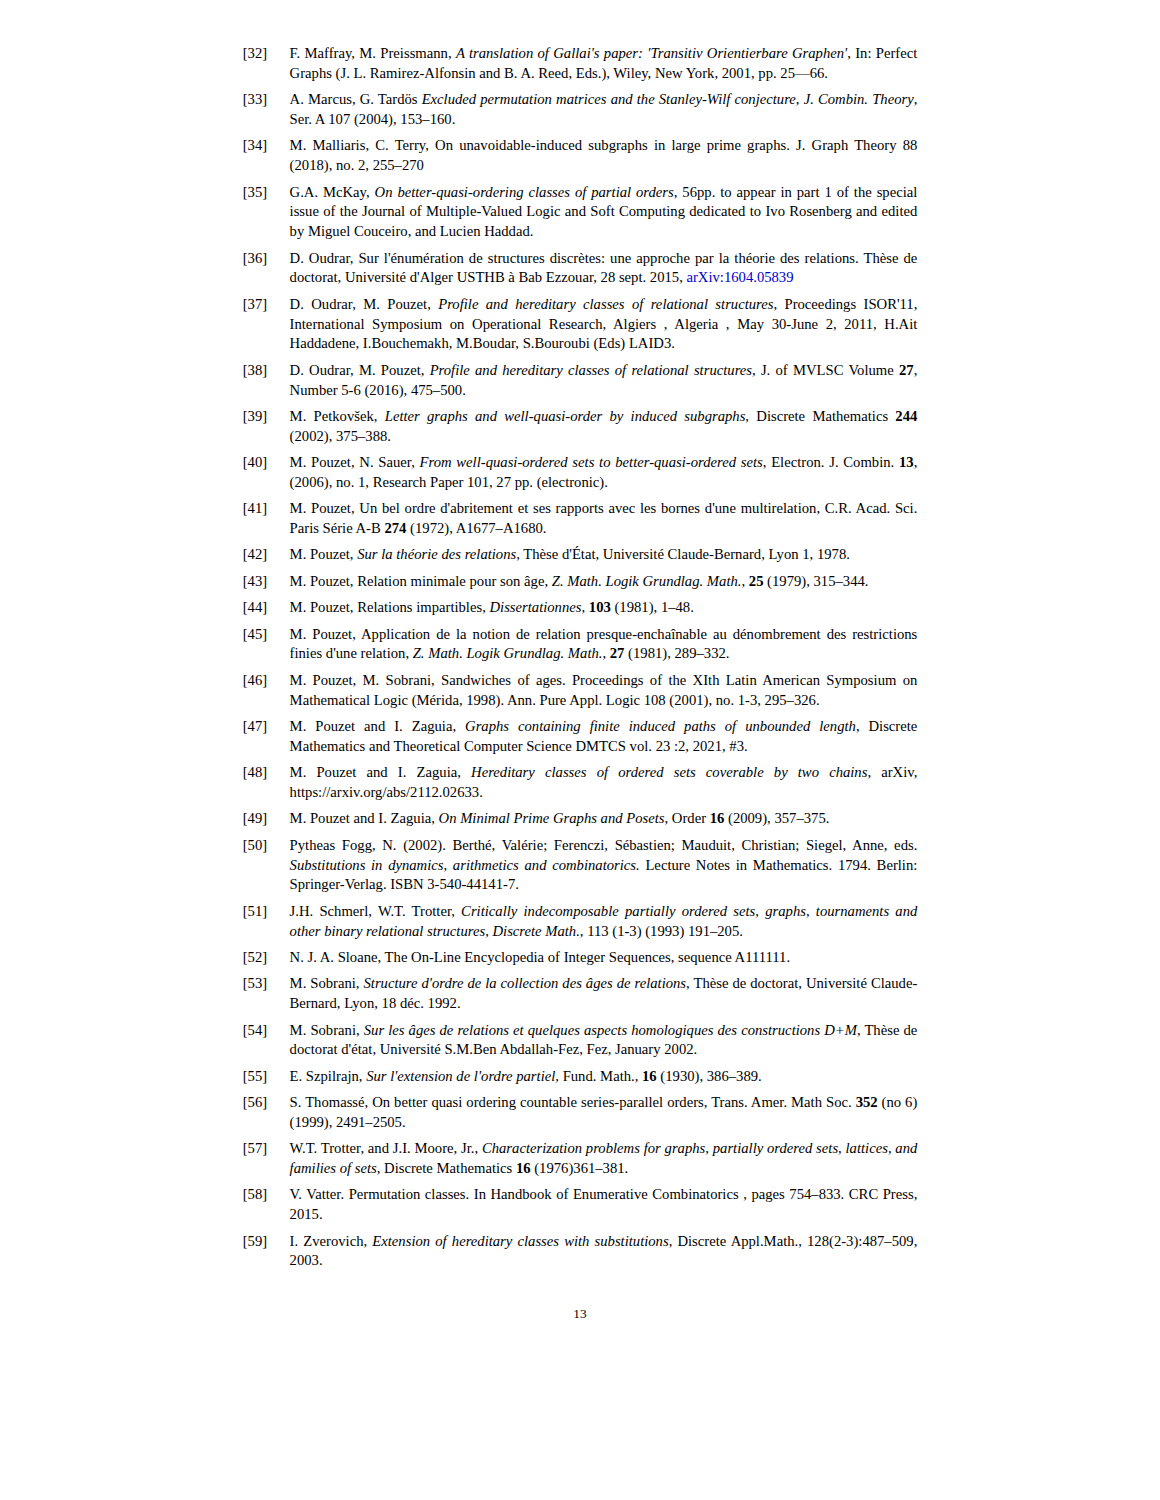[32] F. Maffray, M. Preissmann, A translation of Gallai's paper: 'Transitiv Orientierbare Graphen', In: Perfect Graphs (J. L. Ramirez-Alfonsin and B. A. Reed, Eds.), Wiley, New York, 2001, pp. 25—66.
[33] A. Marcus, G. Tardös Excluded permutation matrices and the Stanley-Wilf conjecture, J. Combin. Theory, Ser. A 107 (2004), 153–160.
[34] M. Malliaris, C. Terry, On unavoidable-induced subgraphs in large prime graphs. J. Graph Theory 88 (2018), no. 2, 255–270
[35] G.A. McKay, On better-quasi-ordering classes of partial orders, 56pp. to appear in part 1 of the special issue of the Journal of Multiple-Valued Logic and Soft Computing dedicated to Ivo Rosenberg and edited by Miguel Couceiro, and Lucien Haddad.
[36] D. Oudrar, Sur l'énumération de structures discrètes: une approche par la théorie des relations. Thèse de doctorat, Université d'Alger USTHB à Bab Ezzouar, 28 sept. 2015, arXiv:1604.05839
[37] D. Oudrar, M. Pouzet, Profile and hereditary classes of relational structures, Proceedings ISOR'11, International Symposium on Operational Research, Algiers , Algeria , May 30-June 2, 2011, H.Ait Haddadene, I.Bouchemakh, M.Boudar, S.Bouroubi (Eds) LAID3.
[38] D. Oudrar, M. Pouzet, Profile and hereditary classes of relational structures, J. of MVLSC Volume 27, Number 5-6 (2016), 475–500.
[39] M. Petkovšek, Letter graphs and well-quasi-order by induced subgraphs, Discrete Mathematics 244 (2002), 375–388.
[40] M. Pouzet, N. Sauer, From well-quasi-ordered sets to better-quasi-ordered sets, Electron. J. Combin. 13, (2006), no. 1, Research Paper 101, 27 pp. (electronic).
[41] M. Pouzet, Un bel ordre d'abritement et ses rapports avec les bornes d'une multirelation, C.R. Acad. Sci. Paris Série A-B 274 (1972), A1677–A1680.
[42] M. Pouzet, Sur la théorie des relations, Thèse d'État, Université Claude-Bernard, Lyon 1, 1978.
[43] M. Pouzet, Relation minimale pour son âge, Z. Math. Logik Grundlag. Math., 25 (1979), 315–344.
[44] M. Pouzet, Relations impartibles, Dissertationnes, 103 (1981), 1–48.
[45] M. Pouzet, Application de la notion de relation presque-enchaînable au dénombrement des restrictions finies d'une relation, Z. Math. Logik Grundlag. Math., 27 (1981), 289–332.
[46] M. Pouzet, M. Sobrani, Sandwiches of ages. Proceedings of the XIth Latin American Symposium on Mathematical Logic (Mérida, 1998). Ann. Pure Appl. Logic 108 (2001), no. 1-3, 295–326.
[47] M. Pouzet and I. Zaguia, Graphs containing finite induced paths of unbounded length, Discrete Mathematics and Theoretical Computer Science DMTCS vol. 23 :2, 2021, #3.
[48] M. Pouzet and I. Zaguia, Hereditary classes of ordered sets coverable by two chains, arXiv, https://arxiv.org/abs/2112.02633.
[49] M. Pouzet and I. Zaguia, On Minimal Prime Graphs and Posets, Order 16 (2009), 357–375.
[50] Pytheas Fogg, N. (2002). Berthé, Valérie; Ferenczi, Sébastien; Mauduit, Christian; Siegel, Anne, eds. Substitutions in dynamics, arithmetics and combinatorics. Lecture Notes in Mathematics. 1794. Berlin: Springer-Verlag. ISBN 3-540-44141-7.
[51] J.H. Schmerl, W.T. Trotter, Critically indecomposable partially ordered sets, graphs, tournaments and other binary relational structures, Discrete Math., 113 (1-3) (1993) 191–205.
[52] N. J. A. Sloane, The On-Line Encyclopedia of Integer Sequences, sequence A111111.
[53] M. Sobrani, Structure d'ordre de la collection des âges de relations, Thèse de doctorat, Université Claude-Bernard, Lyon, 18 déc. 1992.
[54] M. Sobrani, Sur les âges de relations et quelques aspects homologiques des constructions D+M, Thèse de doctorat d'état, Université S.M.Ben Abdallah-Fez, Fez, January 2002.
[55] E. Szpilrajn, Sur l'extension de l'ordre partiel, Fund. Math., 16 (1930), 386–389.
[56] S. Thomassé, On better quasi ordering countable series-parallel orders, Trans. Amer. Math Soc. 352 (no 6) (1999), 2491–2505.
[57] W.T. Trotter, and J.I. Moore, Jr., Characterization problems for graphs, partially ordered sets, lattices, and families of sets, Discrete Mathematics 16 (1976)361–381.
[58] V. Vatter. Permutation classes. In Handbook of Enumerative Combinatorics , pages 754–833. CRC Press, 2015.
[59] I. Zverovich, Extension of hereditary classes with substitutions, Discrete Appl.Math., 128(2-3):487–509, 2003.
13